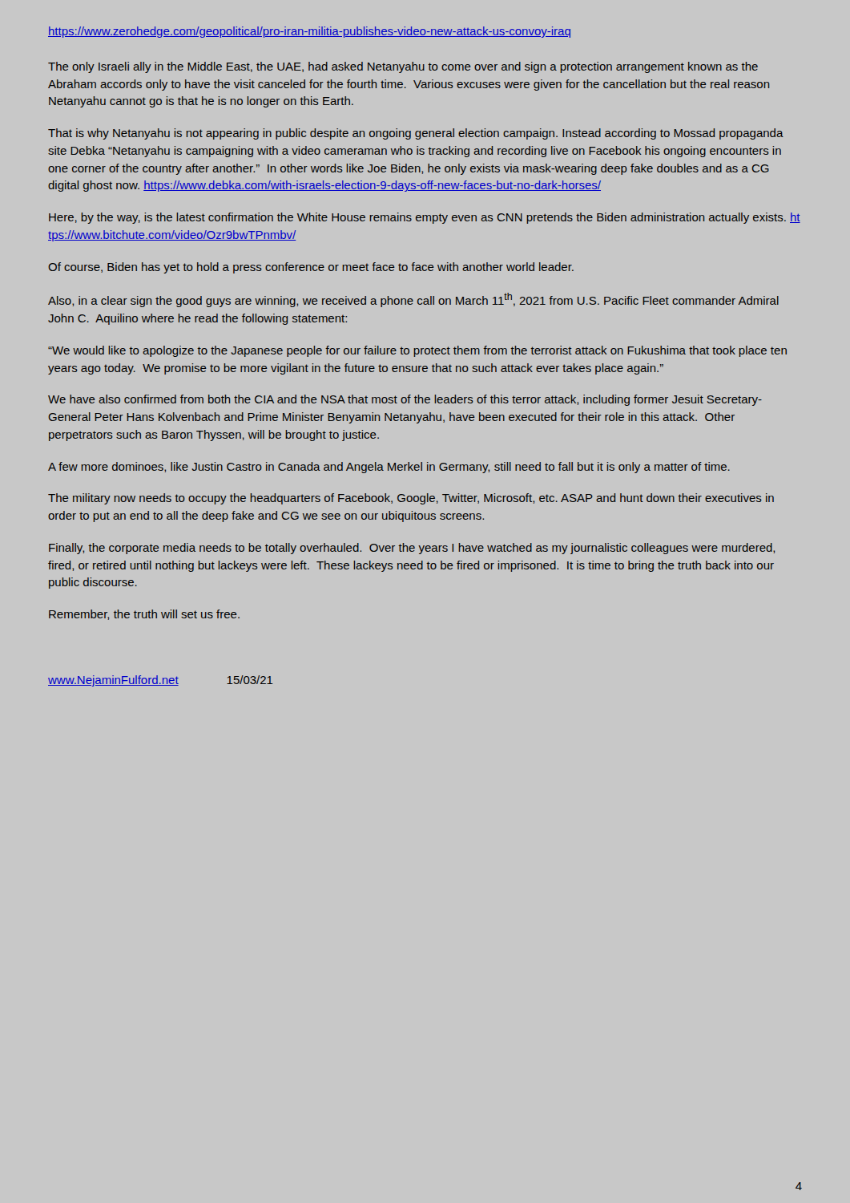https://www.zerohedge.com/geopolitical/pro-iran-militia-publishes-video-new-attack-us-convoy-iraq
The only Israeli ally in the Middle East, the UAE, had asked Netanyahu to come over and sign a protection arrangement known as the Abraham accords only to have the visit canceled for the fourth time. Various excuses were given for the cancellation but the real reason Netanyahu cannot go is that he is no longer on this Earth.
That is why Netanyahu is not appearing in public despite an ongoing general election campaign. Instead according to Mossad propaganda site Debka “Netanyahu is campaigning with a video cameraman who is tracking and recording live on Facebook his ongoing encounters in one corner of the country after another.” In other words like Joe Biden, he only exists via mask-wearing deep fake doubles and as a CG digital ghost now. https://www.debka.com/with-israels-election-9-days-off-new-faces-but-no-dark-horses/
Here, by the way, is the latest confirmation the White House remains empty even as CNN pretends the Biden administration actually exists. https://www.bitchute.com/video/Ozr9bwTPnmbv/
Of course, Biden has yet to hold a press conference or meet face to face with another world leader.
Also, in a clear sign the good guys are winning, we received a phone call on March 11th, 2021 from U.S. Pacific Fleet commander Admiral John C. Aquilino where he read the following statement:
“We would like to apologize to the Japanese people for our failure to protect them from the terrorist attack on Fukushima that took place ten years ago today. We promise to be more vigilant in the future to ensure that no such attack ever takes place again.”
We have also confirmed from both the CIA and the NSA that most of the leaders of this terror attack, including former Jesuit Secretary-General Peter Hans Kolvenbach and Prime Minister Benyamin Netanyahu, have been executed for their role in this attack. Other perpetrators such as Baron Thyssen, will be brought to justice.
A few more dominoes, like Justin Castro in Canada and Angela Merkel in Germany, still need to fall but it is only a matter of time.
The military now needs to occupy the headquarters of Facebook, Google, Twitter, Microsoft, etc. ASAP and hunt down their executives in order to put an end to all the deep fake and CG we see on our ubiquitous screens.
Finally, the corporate media needs to be totally overhauled. Over the years I have watched as my journalistic colleagues were murdered, fired, or retired until nothing but lackeys were left. These lackeys need to be fired or imprisoned. It is time to bring the truth back into our public discourse.
Remember, the truth will set us free.
www.NejaminFulford.net 15/03/21
4